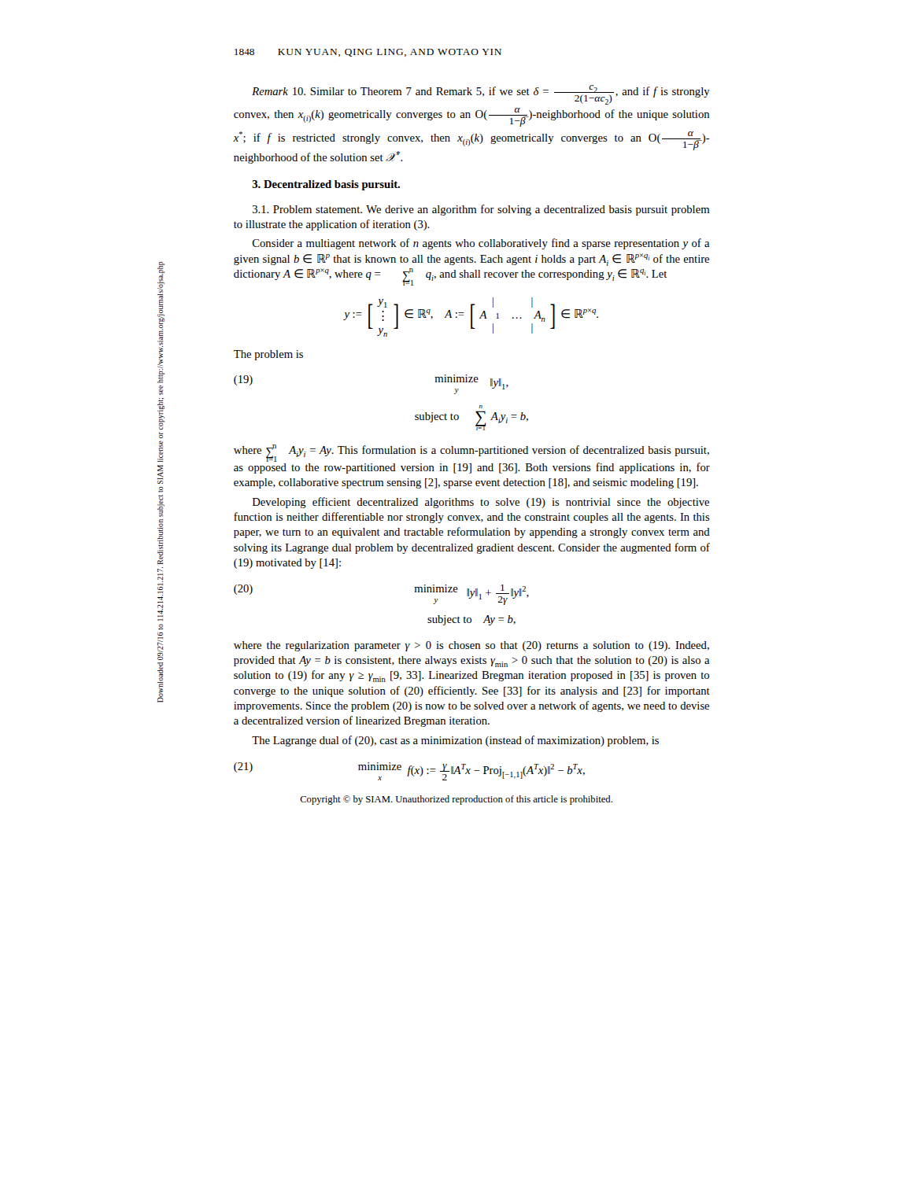Downloaded 09/27/16 to 114.214.161.217. Redistribution subject to SIAM license or copyright; see http://www.siam.org/journals/ojsa.php
1848 KUN YUAN, QING LING, AND WOTAO YIN
Remark 10. Similar to Theorem 7 and Remark 5, if we set δ = c22(1−αc2), and if f is strongly convex, then x(i)(k) geometrically converges to an O(α 1−β̅)-neighborhood of the unique solution x*; if f is restricted strongly convex, then x(i)(k) geometrically converges to an O(α 1−β̅)-neighborhood of the solution set 𝒳*.
3. Decentralized basis pursuit.
3.1. Problem statement. We derive an algorithm for solving a decentralized basis pursuit problem to illustrate the application of iteration (3).
Consider a multiagent network of n agents who collaboratively find a sparse representation y of a given signal b ∈ ℝp that is known to all the agents. Each agent i holds a part Ai ∈ ℝp×qi of the entire dictionary A ∈ ℝp×q, where q = ∑i=1n qi, and shall recover the corresponding yi ∈ ℝqi. Let
y := [ y1 ⋮ yn ] ∈ ℝq, A := [ | | A1 … An | | ] ∈ ℝp×q.
The problem is
(19)
minimize y ‖y‖1,
subject to n∑i=1 Aiyi = b,
where ∑i=1n Aiyi = Ay. This formulation is a column-partitioned version of decentralized basis pursuit, as opposed to the row-partitioned version in [19] and [36]. Both versions find applications in, for example, collaborative spectrum sensing [2], sparse event detection [18], and seismic modeling [19].
Developing efficient decentralized algorithms to solve (19) is nontrivial since the objective function is neither differentiable nor strongly convex, and the constraint couples all the agents. In this paper, we turn to an equivalent and tractable reformulation by appending a strongly convex term and solving its Lagrange dual problem by decentralized gradient descent. Consider the augmented form of (19) motivated by [14]:
(20)
minimize y ‖y‖1 + 12γ‖y‖2,
subject to Ay = b,
where the regularization parameter γ > 0 is chosen so that (20) returns a solution to (19). Indeed, provided that Ay = b is consistent, there always exists γmin > 0 such that the solution to (20) is also a solution to (19) for any γ ≥ γmin [9, 33]. Linearized Bregman iteration proposed in [35] is proven to converge to the unique solution of (20) efficiently. See [33] for its analysis and [23] for important improvements. Since the problem (20) is now to be solved over a network of agents, we need to devise a decentralized version of linearized Bregman iteration.
The Lagrange dual of (20), cast as a minimization (instead of maximization) problem, is
(21)
minimize x f(x) := γ 2‖ATx − Proj[−1,1](ATx)‖2 − bTx,
Copyright © by SIAM. Unauthorized reproduction of this article is prohibited.